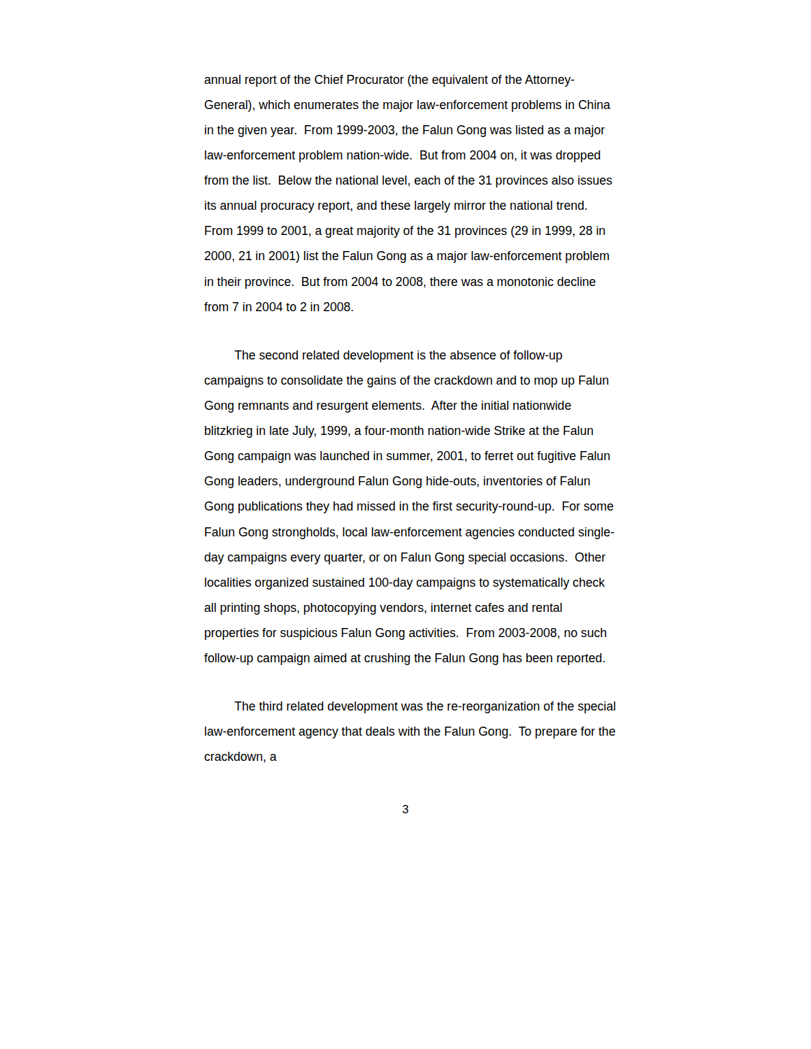annual report of the Chief Procurator (the equivalent of the Attorney-General), which enumerates the major law-enforcement problems in China in the given year. From 1999-2003, the Falun Gong was listed as a major law-enforcement problem nation-wide. But from 2004 on, it was dropped from the list. Below the national level, each of the 31 provinces also issues its annual procuracy report, and these largely mirror the national trend. From 1999 to 2001, a great majority of the 31 provinces (29 in 1999, 28 in 2000, 21 in 2001) list the Falun Gong as a major law-enforcement problem in their province. But from 2004 to 2008, there was a monotonic decline from 7 in 2004 to 2 in 2008.
The second related development is the absence of follow-up campaigns to consolidate the gains of the crackdown and to mop up Falun Gong remnants and resurgent elements. After the initial nationwide blitzkrieg in late July, 1999, a four-month nation-wide Strike at the Falun Gong campaign was launched in summer, 2001, to ferret out fugitive Falun Gong leaders, underground Falun Gong hide-outs, inventories of Falun Gong publications they had missed in the first security-round-up. For some Falun Gong strongholds, local law-enforcement agencies conducted single-day campaigns every quarter, or on Falun Gong special occasions. Other localities organized sustained 100-day campaigns to systematically check all printing shops, photocopying vendors, internet cafes and rental properties for suspicious Falun Gong activities. From 2003-2008, no such follow-up campaign aimed at crushing the Falun Gong has been reported.
The third related development was the re-reorganization of the special law-enforcement agency that deals with the Falun Gong. To prepare for the crackdown, a
3